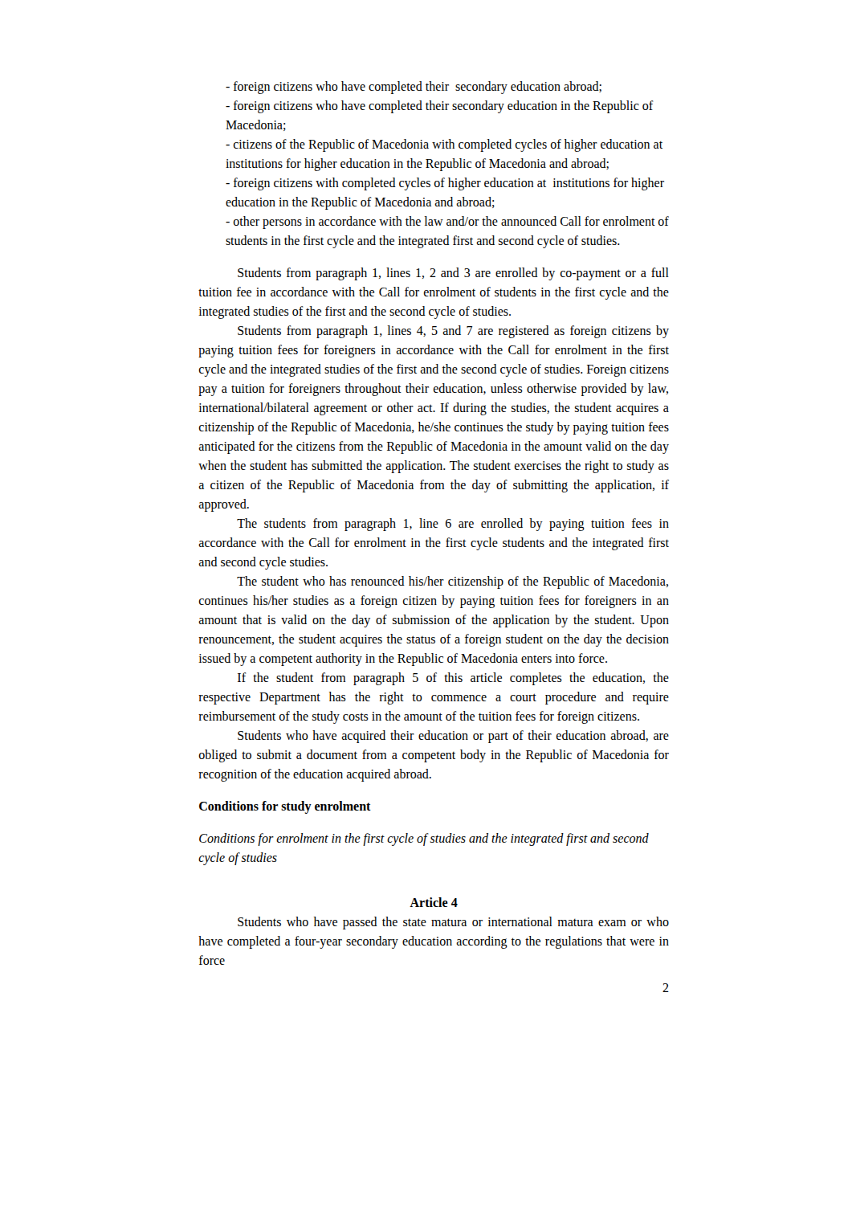- foreign citizens who have completed their secondary education abroad;
- foreign citizens who have completed their secondary education in the Republic of Macedonia;
- citizens of the Republic of Macedonia with completed cycles of higher education at institutions for higher education in the Republic of Macedonia and abroad;
- foreign citizens with completed cycles of higher education at institutions for higher education in the Republic of Macedonia and abroad;
- other persons in accordance with the law and/or the announced Call for enrolment of students in the first cycle and the integrated first and second cycle of studies.
Students from paragraph 1, lines 1, 2 and 3 are enrolled by co-payment or a full tuition fee in accordance with the Call for enrolment of students in the first cycle and the integrated studies of the first and the second cycle of studies.
Students from paragraph 1, lines 4, 5 and 7 are registered as foreign citizens by paying tuition fees for foreigners in accordance with the Call for enrolment in the first cycle and the integrated studies of the first and the second cycle of studies. Foreign citizens pay a tuition for foreigners throughout their education, unless otherwise provided by law, international/bilateral agreement or other act. If during the studies, the student acquires a citizenship of the Republic of Macedonia, he/she continues the study by paying tuition fees anticipated for the citizens from the Republic of Macedonia in the amount valid on the day when the student has submitted the application. The student exercises the right to study as a citizen of the Republic of Macedonia from the day of submitting the application, if approved.
The students from paragraph 1, line 6 are enrolled by paying tuition fees in accordance with the Call for enrolment in the first cycle students and the integrated first and second cycle studies.
The student who has renounced his/her citizenship of the Republic of Macedonia, continues his/her studies as a foreign citizen by paying tuition fees for foreigners in an amount that is valid on the day of submission of the application by the student. Upon renouncement, the student acquires the status of a foreign student on the day the decision issued by a competent authority in the Republic of Macedonia enters into force.
If the student from paragraph 5 of this article completes the education, the respective Department has the right to commence a court procedure and require reimbursement of the study costs in the amount of the tuition fees for foreign citizens.
Students who have acquired their education or part of their education abroad, are obliged to submit a document from a competent body in the Republic of Macedonia for recognition of the education acquired abroad.
Conditions for study enrolment
Conditions for enrolment in the first cycle of studies and the integrated first and second cycle of studies
Article 4
Students who have passed the state matura or international matura exam or who have completed a four-year secondary education according to the regulations that were in force
2